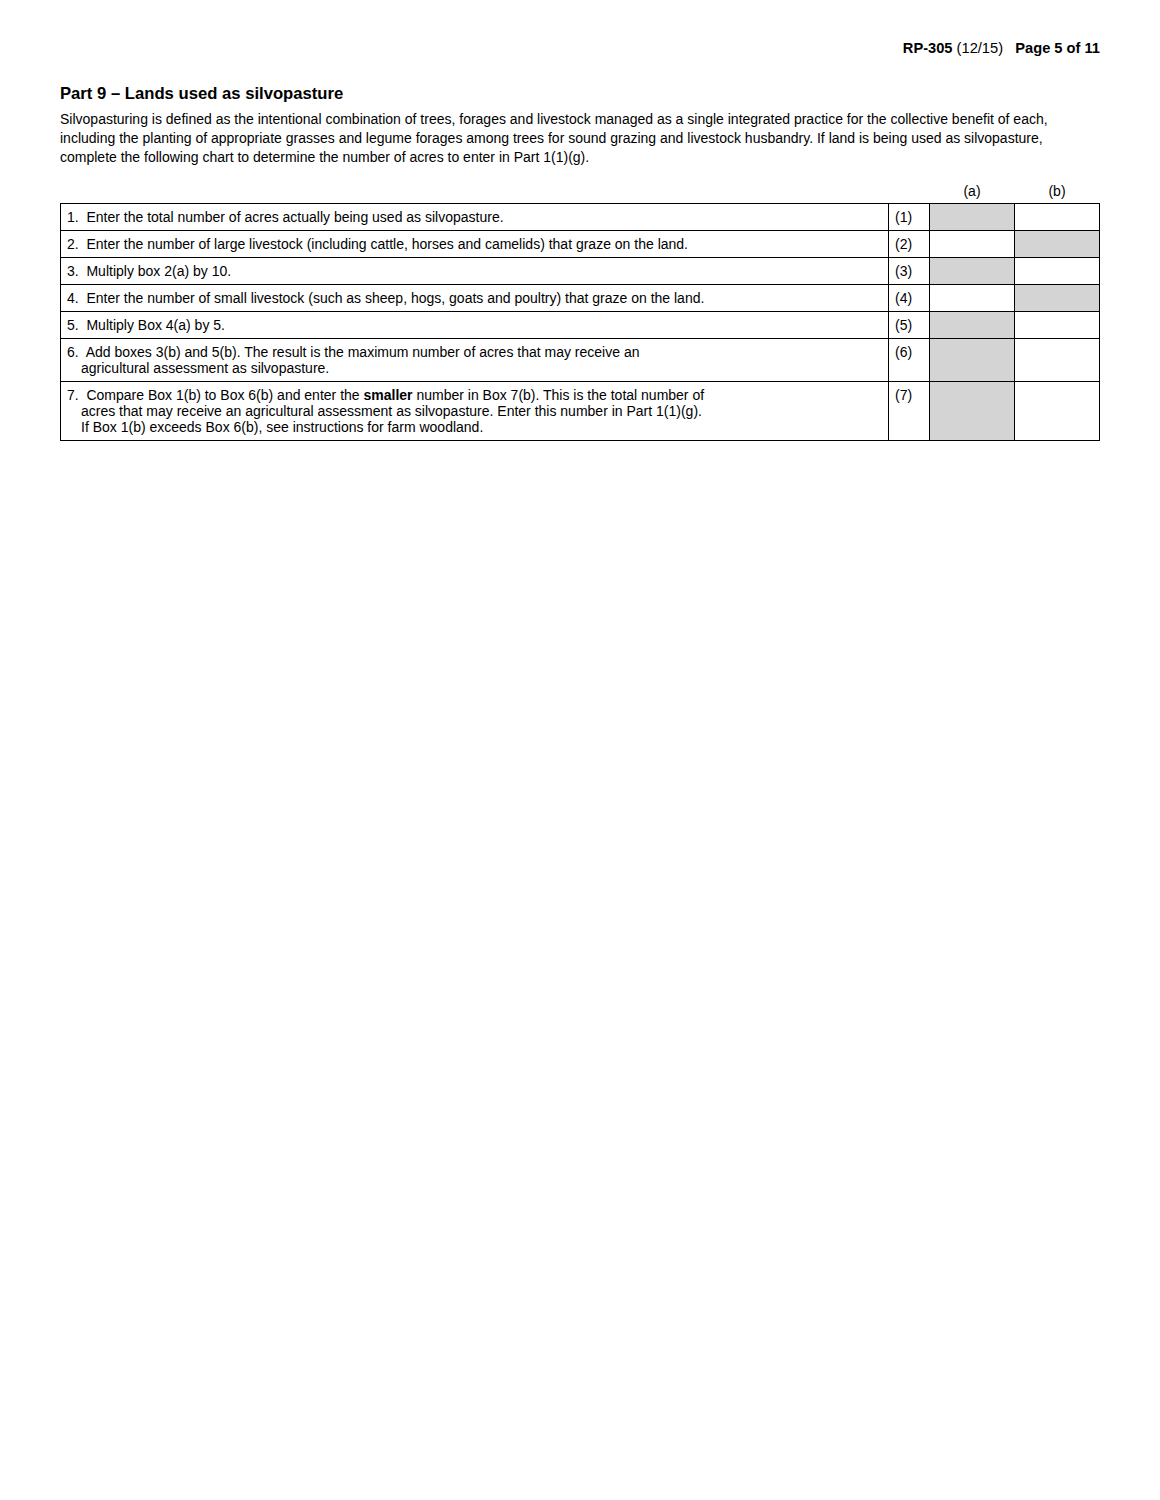RP-305 (12/15) Page 5 of 11
Part 9 – Lands used as silvopasture
Silvopasturing is defined as the intentional combination of trees, forages and livestock managed as a single integrated practice for the collective benefit of each, including the planting of appropriate grasses and legume forages among trees for sound grazing and livestock husbandry. If land is being used as silvopasture, complete the following chart to determine the number of acres to enter in Part 1(1)(g).
| | | (a) | (b) |
| 1. Enter the total number of acres actually being used as silvopasture. | (1) | | |
| 2. Enter the number of large livestock (including cattle, horses and camelids) that graze on the land. | (2) | | |
| 3. Multiply box 2(a) by 10. | (3) | | |
| 4. Enter the number of small livestock (such as sheep, hogs, goats and poultry) that graze on the land. | (4) | | |
| 5. Multiply Box 4(a) by 5. | (5) | | |
| 6. Add boxes 3(b) and 5(b). The result is the maximum number of acres that may receive an agricultural assessment as silvopasture. | (6) | | |
| 7. Compare Box 1(b) to Box 6(b) and enter the smaller number in Box 7(b). This is the total number of acres that may receive an agricultural assessment as silvopasture. Enter this number in Part 1(1)(g). If Box 1(b) exceeds Box 6(b), see instructions for farm woodland. | (7) | | |